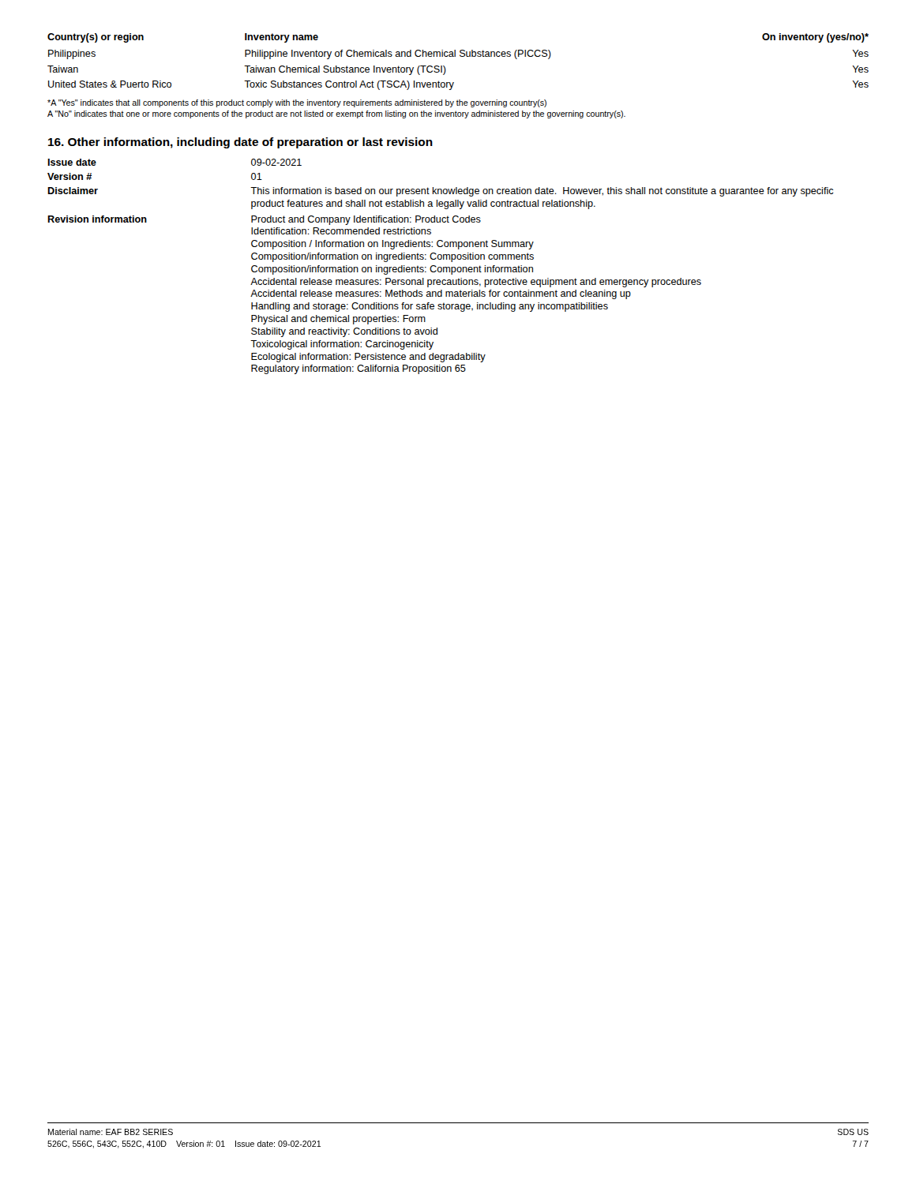| Country(s) or region | Inventory name | On inventory (yes/no)* |
| --- | --- | --- |
| Philippines | Philippine Inventory of Chemicals and Chemical Substances (PICCS) | Yes |
| Taiwan | Taiwan Chemical Substance Inventory (TCSI) | Yes |
| United States & Puerto Rico | Toxic Substances Control Act (TSCA) Inventory | Yes |
*A "Yes" indicates that all components of this product comply with the inventory requirements administered by the governing country(s)
A "No" indicates that one or more components of the product are not listed or exempt from listing on the inventory administered by the governing country(s).
16. Other information, including date of preparation or last revision
Issue date
09-02-2021
Version #
01
Disclaimer
This information is based on our present knowledge on creation date. However, this shall not constitute a guarantee for any specific product features and shall not establish a legally valid contractual relationship.
Revision information
Product and Company Identification: Product Codes
Identification: Recommended restrictions
Composition / Information on Ingredients: Component Summary
Composition/information on ingredients: Composition comments
Composition/information on ingredients: Component information
Accidental release measures: Personal precautions, protective equipment and emergency procedures
Accidental release measures: Methods and materials for containment and cleaning up
Handling and storage: Conditions for safe storage, including any incompatibilities
Physical and chemical properties: Form
Stability and reactivity: Conditions to avoid
Toxicological information: Carcinogenicity
Ecological information: Persistence and degradability
Regulatory information: California Proposition 65
Material name: EAF BB2 SERIES
526C, 556C, 543C, 552C, 410D Version #: 01 Issue date: 09-02-2021
SDS US
7 / 7